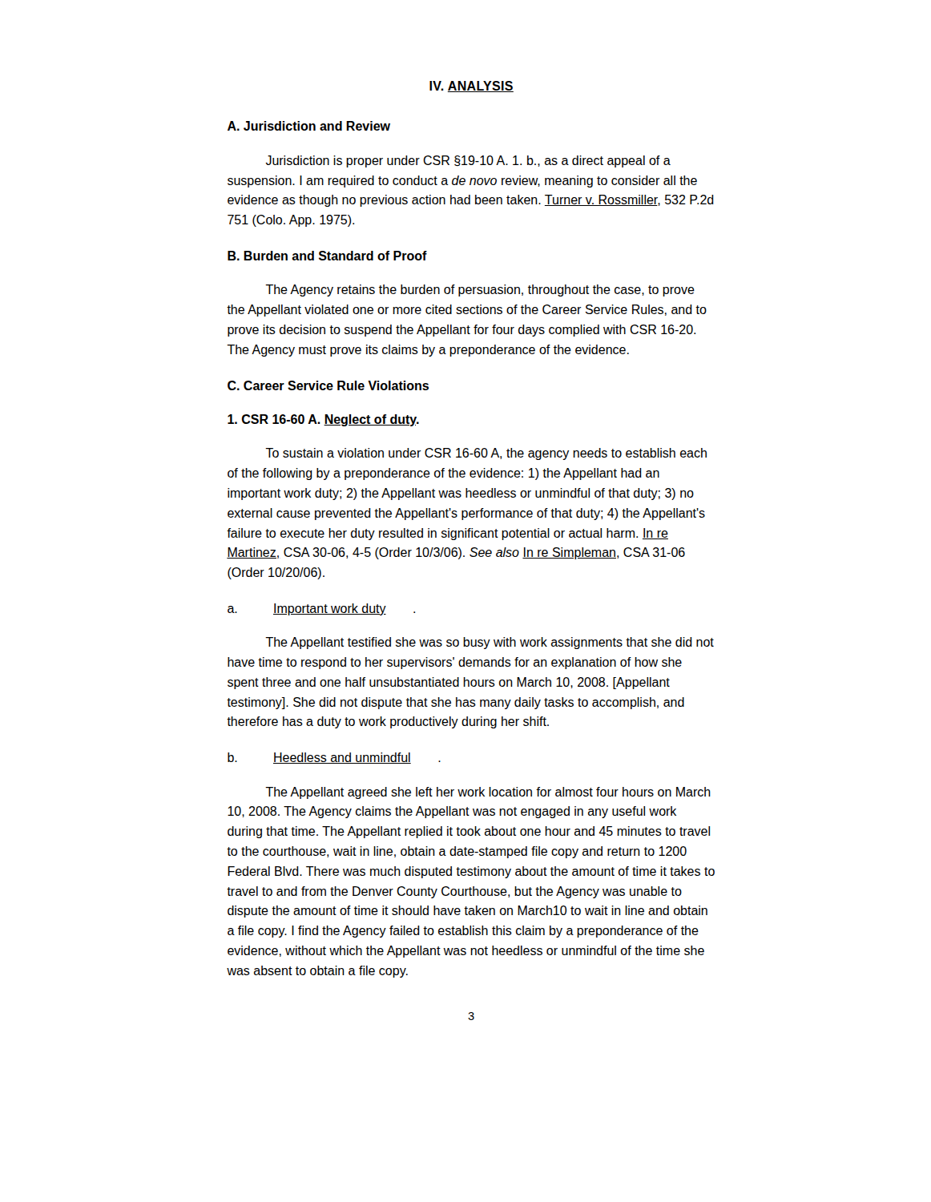IV. ANALYSIS
A. Jurisdiction and Review
Jurisdiction is proper under CSR §19-10 A. 1. b., as a direct appeal of a suspension. I am required to conduct a de novo review, meaning to consider all the evidence as though no previous action had been taken. Turner v. Rossmiller, 532 P.2d 751 (Colo. App. 1975).
B. Burden and Standard of Proof
The Agency retains the burden of persuasion, throughout the case, to prove the Appellant violated one or more cited sections of the Career Service Rules, and to prove its decision to suspend the Appellant for four days complied with CSR 16-20. The Agency must prove its claims by a preponderance of the evidence.
C. Career Service Rule Violations
1. CSR 16-60 A. Neglect of duty.
To sustain a violation under CSR 16-60 A, the agency needs to establish each of the following by a preponderance of the evidence: 1) the Appellant had an important work duty; 2) the Appellant was heedless or unmindful of that duty; 3) no external cause prevented the Appellant's performance of that duty; 4) the Appellant's failure to execute her duty resulted in significant potential or actual harm. In re Martinez, CSA 30-06, 4-5 (Order 10/3/06). See also In re Simpleman, CSA 31-06 (Order 10/20/06).
a. Important work duty.
The Appellant testified she was so busy with work assignments that she did not have time to respond to her supervisors' demands for an explanation of how she spent three and one half unsubstantiated hours on March 10, 2008. [Appellant testimony]. She did not dispute that she has many daily tasks to accomplish, and therefore has a duty to work productively during her shift.
b. Heedless and unmindful.
The Appellant agreed she left her work location for almost four hours on March 10, 2008. The Agency claims the Appellant was not engaged in any useful work during that time. The Appellant replied it took about one hour and 45 minutes to travel to the courthouse, wait in line, obtain a date-stamped file copy and return to 1200 Federal Blvd. There was much disputed testimony about the amount of time it takes to travel to and from the Denver County Courthouse, but the Agency was unable to dispute the amount of time it should have taken on March10 to wait in line and obtain a file copy. I find the Agency failed to establish this claim by a preponderance of the evidence, without which the Appellant was not heedless or unmindful of the time she was absent to obtain a file copy.
3